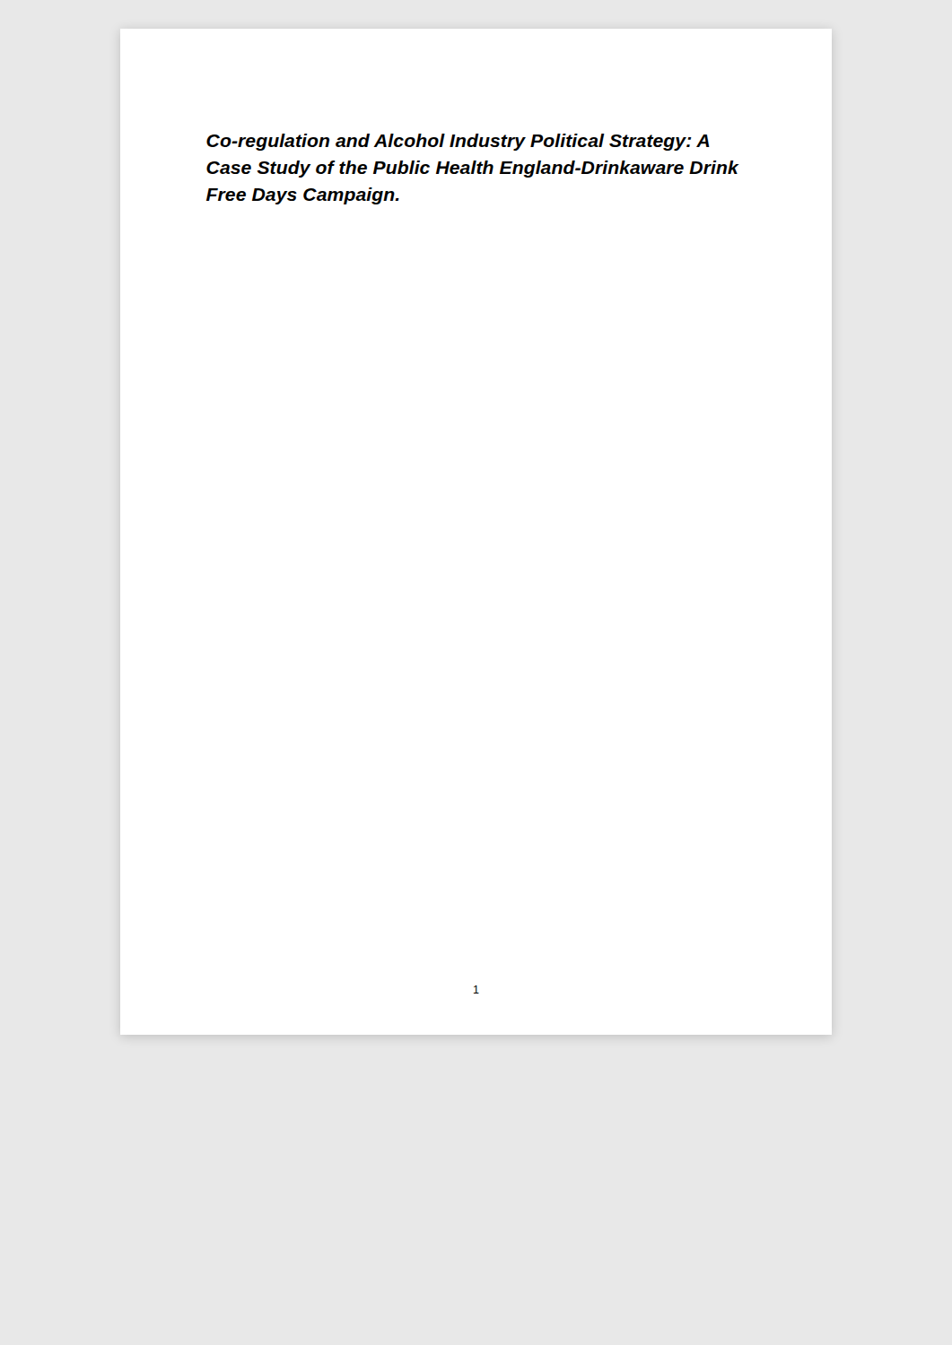Co-regulation and Alcohol Industry Political Strategy: A Case Study of the Public Health England-Drinkaware Drink Free Days Campaign.
1